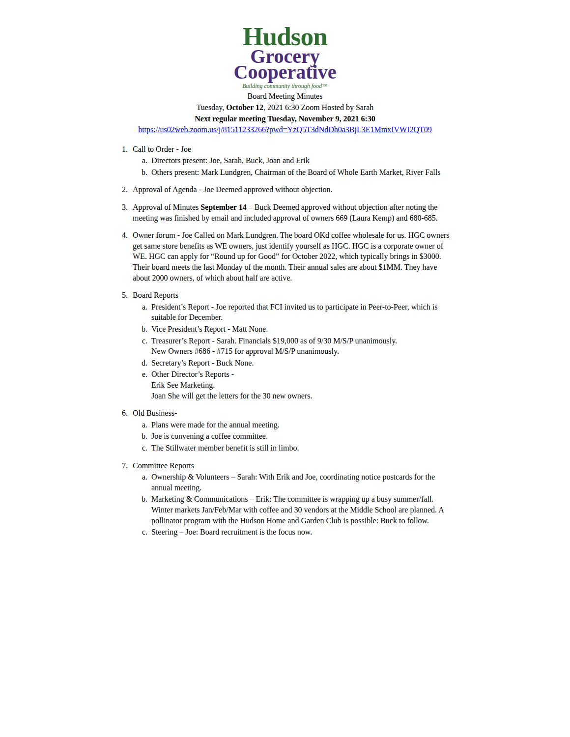Hudson Grocery Cooperative Building community through food™
Board Meeting Minutes
Tuesday, October 12, 2021 6:30 Zoom Hosted by Sarah
Next regular meeting Tuesday, November 9, 2021 6:30
https://us02web.zoom.us/j/81511233266?pwd=YzQ5T3dNdDh0a3BjL3E1MmxIVWI2QT09
Call to Order - Joe
Directors present: Joe, Sarah, Buck, Joan and Erik
Others present: Mark Lundgren, Chairman of the Board of Whole Earth Market, River Falls
Approval of Agenda - Joe Deemed approved without objection.
Approval of Minutes September 14 – Buck Deemed approved without objection after noting the meeting was finished by email and included approval of owners 669 (Laura Kemp) and 680-685.
Owner forum - Joe Called on Mark Lundgren. The board OKd coffee wholesale for us. HGC owners get same store benefits as WE owners, just identify yourself as HGC. HGC is a corporate owner of WE. HGC can apply for “Round up for Good” for October 2022, which typically brings in $3000. Their board meets the last Monday of the month. Their annual sales are about $1MM. They have about 2000 owners, of which about half are active.
Board Reports
President’s Report - Joe reported that FCI invited us to participate in Peer-to-Peer, which is suitable for December.
Vice President’s Report - Matt None.
Treasurer’s Report - Sarah. Financials $19,000 as of 9/30 M/S/P unanimously. New Owners #686 - #715 for approval M/S/P unanimously.
Secretary’s Report - Buck None.
Other Director’s Reports - Erik See Marketing. Joan She will get the letters for the 30 new owners.
Old Business-
Plans were made for the annual meeting.
Joe is convening a coffee committee.
The Stillwater member benefit is still in limbo.
Committee Reports
Ownership & Volunteers – Sarah: With Erik and Joe, coordinating notice postcards for the annual meeting.
Marketing & Communications – Erik: The committee is wrapping up a busy summer/fall. Winter markets Jan/Feb/Mar with coffee and 30 vendors at the Middle School are planned. A pollinator program with the Hudson Home and Garden Club is possible: Buck to follow.
Steering – Joe: Board recruitment is the focus now.